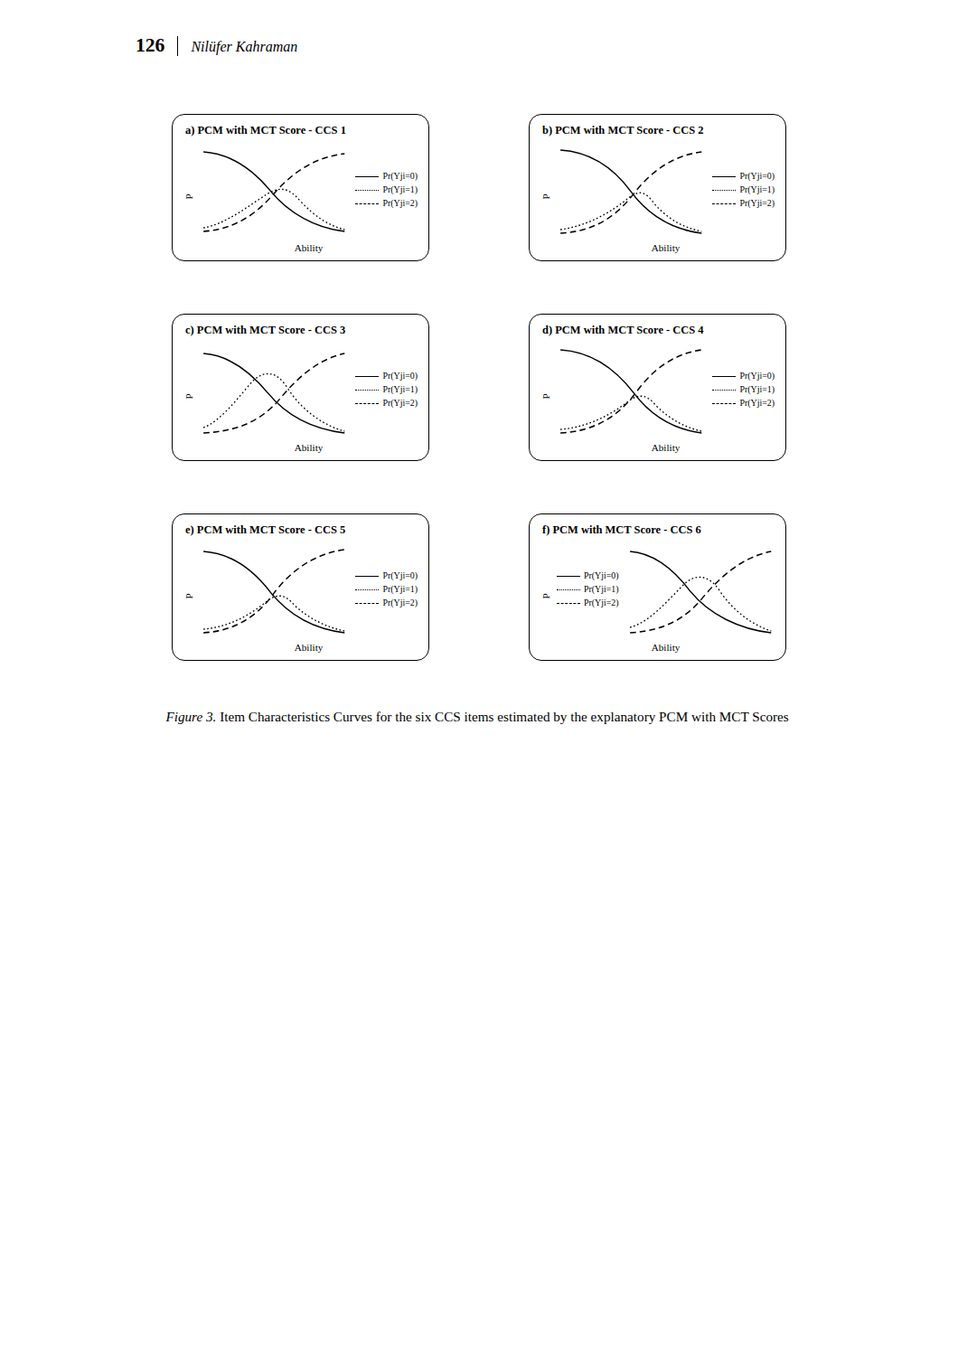126 Nilüfer Kahraman
a) PCM with MCT Score - CCS 1
P
Pr(Yji=0)
Pr(Yji=1)
Pr(Yji=2)
Ability
b) PCM with MCT Score - CCS 2
P
Pr(Yji=0)
Pr(Yji=1)
Pr(Yji=2)
Ability
c) PCM with MCT Score - CCS 3
P
Pr(Yji=0)
Pr(Yji=1)
Pr(Yji=2)
Ability
d) PCM with MCT Score - CCS 4
P
Pr(Yji=0)
Pr(Yji=1)
Pr(Yji=2)
Ability
e) PCM with MCT Score - CCS 5
P
Pr(Yji=0)
Pr(Yji=1)
Pr(Yji=2)
Ability
f) PCM with MCT Score - CCS 6
P
Pr(Yji=0)
Pr(Yji=1)
Pr(Yji=2)
Ability
Figure 3. Item Characteristics Curves for the six CCS items estimated by the explanatory PCM with MCT Scores